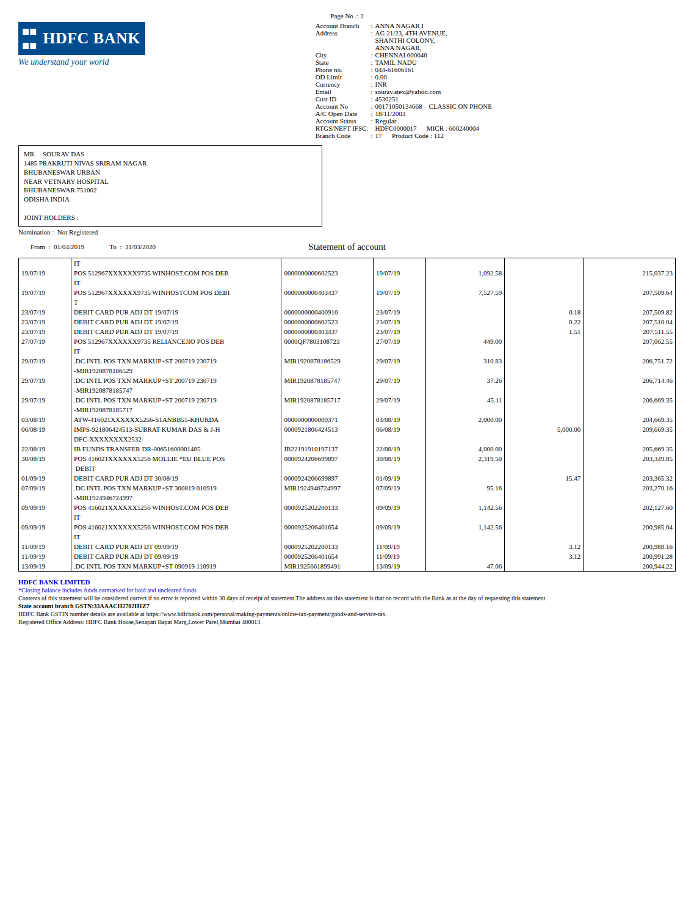Page No .: 2
■■
■■
HDFC BANK
We understand your world
| Account Branch | : | ANNA NAGAR I |
| Address | : | AG 21/23, 4TH AVENUE, |
| | | SHANTHI COLONY, |
| | | ANNA NAGAR, |
| City | : | CHENNAI 600040 |
| State | : | TAMIL NADU |
| Phone no. | : | 044-61606161 |
| OD Limit | : | 0.00 |
| Currency | : | INR |
| Email | : | sourav.stex@yahoo.com |
| Cust ID | : | 4530251 |
| Account No | : | 00171050134668 CLASSIC ON PHONE |
| A/C Open Date | : | 18/11/2003 |
| Account Status | : | Regular |
| RTGS/NEFT IFSC: | | HDFC0000017 MICR : 600240004 |
| Branch Code | : | 17 Product Code : 112 |
MR. SOURAV DAS
1485 PRAKRUTI NIVAS SRIRAM NAGAR
BHUBANESWAR URBAN
NEAR VETNARY HOSPITAL
BHUBANESWAR 751002
ODISHA INDIA
JOINT HOLDERS :
Nomination : Not Registered
From : 01/04/2019 To : 31/03/2020
Statement of account
| | IT | | | | | |
| 19/07/19 | POS 512967XXXXXX9735 WINHOST.COM POS DEB | 0000000000602523 | 19/07/19 | 1,092.58 | | 215,037.23 |
| | IT | | | | | |
| 19/07/19 | POS 512967XXXXXX9735 WINHOSTCOM POS DEBI | 0000000000403437 | 19/07/19 | 7,527.59 | | 207,509.64 |
| | T | | | | | |
| 23/07/19 | DEBIT CARD PUR ADJ DT 19/07/19 | 0000000000400910 | 23/07/19 | | 0.18 | 207,509.82 |
| 23/07/19 | DEBIT CARD PUR ADJ DT 19/07/19 | 0000000000602523 | 23/07/19 | | 0.22 | 207,510.04 |
| 23/07/19 | DEBIT CARD PUR ADJ DT 19/07/19 | 0000000000403437 | 23/07/19 | | 1.51 | 207,511.55 |
| 27/07/19 | POS 512967XXXXXX9735 RELIANCEJIO POS DEB | 0000QF7803108723 | 27/07/19 | 449.00 | | 207,062.55 |
| | IT | | | | | |
| 29/07/19 | .DC INTL POS TXN MARKUP+ST 200719 230719 | MIR1920878186529 | 29/07/19 | 310.83 | | 206,751.72 |
| | -MIR1920878186529 | | | | | |
| 29/07/19 | .DC INTL POS TXN MARKUP+ST 200719 230719 | MIR1920878185747 | 29/07/19 | 37.26 | | 206,714.46 |
| | -MIR1920878185747 | | | | | |
| 29/07/19 | .DC INTL POS TXN MARKUP+ST 200719 230719 | MIR1920878185717 | 29/07/19 | 45.11 | | 206,669.35 |
| | -MIR1920878185717 | | | | | |
| 03/08/19 | ATW-416021XXXXXX5256-S1ANBB55-KHURDA | 0000000000009371 | 03/08/19 | 2,000.00 | | 204,669.35 |
| 06/08/19 | IMPS-921806424513-SUBRAT KUMAR DAS & J-H | 0000921806424513 | 06/08/19 | | 5,000.00 | 209,669.35 |
| | DFC-XXXXXXXX2532- | | | | | |
| 22/08/19 | IB FUNDS TRANSFER DR-00651600001485 | IB22191910197137 | 22/08/19 | 4,000.00 | | 205,669.35 |
| 30/08/19 | POS 416021XXXXXX5256 MOLLIE *EU BLUE POS | 0000924206699897 | 30/08/19 | 2,319.50 | | 203,349.85 |
| | DEBIT | | | | | |
| 01/09/19 | DEBIT CARD PUR ADJ DT 30/08/19 | 0000924206699897 | 01/09/19 | | 15.47 | 203,365.32 |
| 07/09/19 | .DC INTL POS TXN MARKUP+ST 300819 010919 | MIR1924946724997 | 07/09/19 | 95.16 | | 203,270.16 |
| | -MIR1924946724997 | | | | | |
| 09/09/19 | POS 416021XXXXXX5256 WINHOST.COM POS DEB | 0000925202200133 | 09/09/19 | 1,142.56 | | 202,127.60 |
| | IT | | | | | |
| 09/09/19 | POS 416021XXXXXX5256 WINHOST.COM POS DEB | 0000925206401654 | 09/09/19 | 1,142.56 | | 200,985.04 |
| | IT | | | | | |
| 11/09/19 | DEBIT CARD PUR ADJ DT 09/09/19 | 0000925202200133 | 11/09/19 | | 3.12 | 200,988.16 |
| 11/09/19 | DEBIT CARD PUR ADJ DT 09/09/19 | 0000925206401654 | 11/09/19 | | 3.12 | 200,991.28 |
| 13/09/19 | .DC INTL POS TXN MARKUP+ST 090919 110919 | MIR1925661899491 | 13/09/19 | 47.06 | | 200,944.22 |
HDFC BANK LIMITED
*Closing balance includes funds earmarked for hold and uncleared funds
Contents of this statement will be considered correct if no error is reported within 30 days of receipt of statement.The address on this statement is that on record with the Bank as at the day of requesting this statement.
State account branch GSTN:33AAACH2702H1Z7
HDFC Bank GSTIN number details are available at https://www.hdfcbank.com/personal/making-payments/online-tax-payment/goods-and-service-tax.
Registered Office Address: HDFC Bank House,Senapati Bapat Marg,Lower Parel,Mumbai 400013